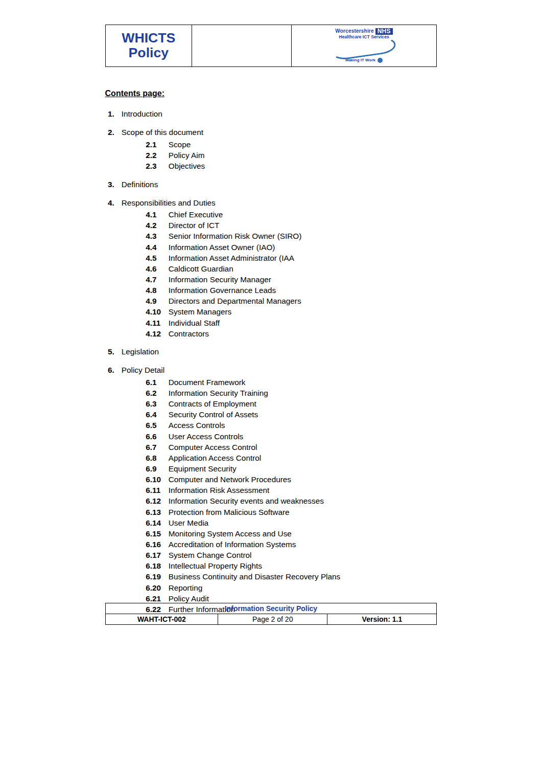| WHICTS Policy | | Worcestershire NHS Healthcare ICT Services Making IT Work |
Contents page:
Introduction
Scope of this document
2.1 Scope
2.2 Policy Aim
2.3 Objectives
Definitions
Responsibilities and Duties
4.1 Chief Executive
4.2 Director of ICT
4.3 Senior Information Risk Owner (SIRO)
4.4 Information Asset Owner (IAO)
4.5 Information Asset Administrator (IAA
4.6 Caldicott Guardian
4.7 Information Security Manager
4.8 Information Governance Leads
4.9 Directors and Departmental Managers
4.10 System Managers
4.11 Individual Staff
4.12 Contractors
Legislation
Policy Detail
6.1 Document Framework
6.2 Information Security Training
6.3 Contracts of Employment
6.4 Security Control of Assets
6.5 Access Controls
6.6 User Access Controls
6.7 Computer Access Control
6.8 Application Access Control
6.9 Equipment Security
6.10 Computer and Network Procedures
6.11 Information Risk Assessment
6.12 Information Security events and weaknesses
6.13 Protection from Malicious Software
6.14 User Media
6.15 Monitoring System Access and Use
6.16 Accreditation of Information Systems
6.17 System Change Control
6.18 Intellectual Property Rights
6.19 Business Continuity and Disaster Recovery Plans
6.20 Reporting
6.21 Policy Audit
6.22 Further Information
Information Security Policy
| WAHT-ICT-002 | Page 2 of 20 | Version: 1.1 |